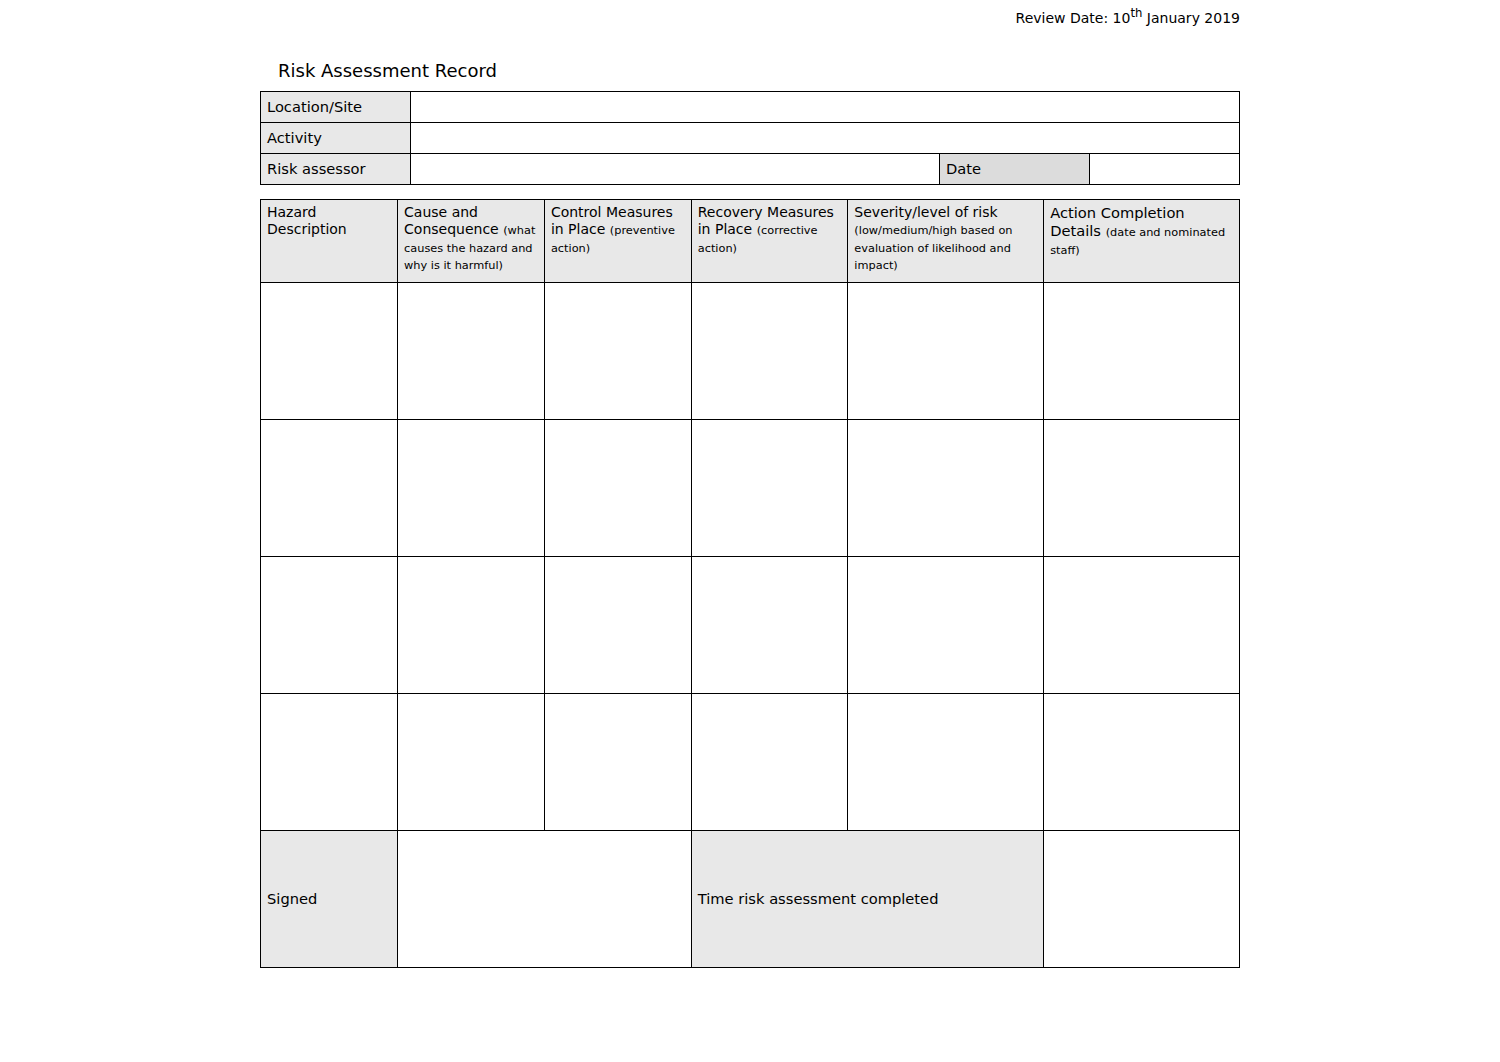Review Date: 10th January 2019
Risk Assessment Record
| Location/Site | |
| Activity | |
| Risk assessor | | Date | |
| Hazard Description | Cause and Consequence (what causes the hazard and why is it harmful) | Control Measures in Place (preventive action) | Recovery Measures in Place (corrective action) | Severity/level of risk (low/medium/high based on evaluation of likelihood and impact) | Action Completion Details (date and nominated staff) |
| --- | --- | --- | --- | --- | --- |
| Signed | | Time risk assessment completed | |